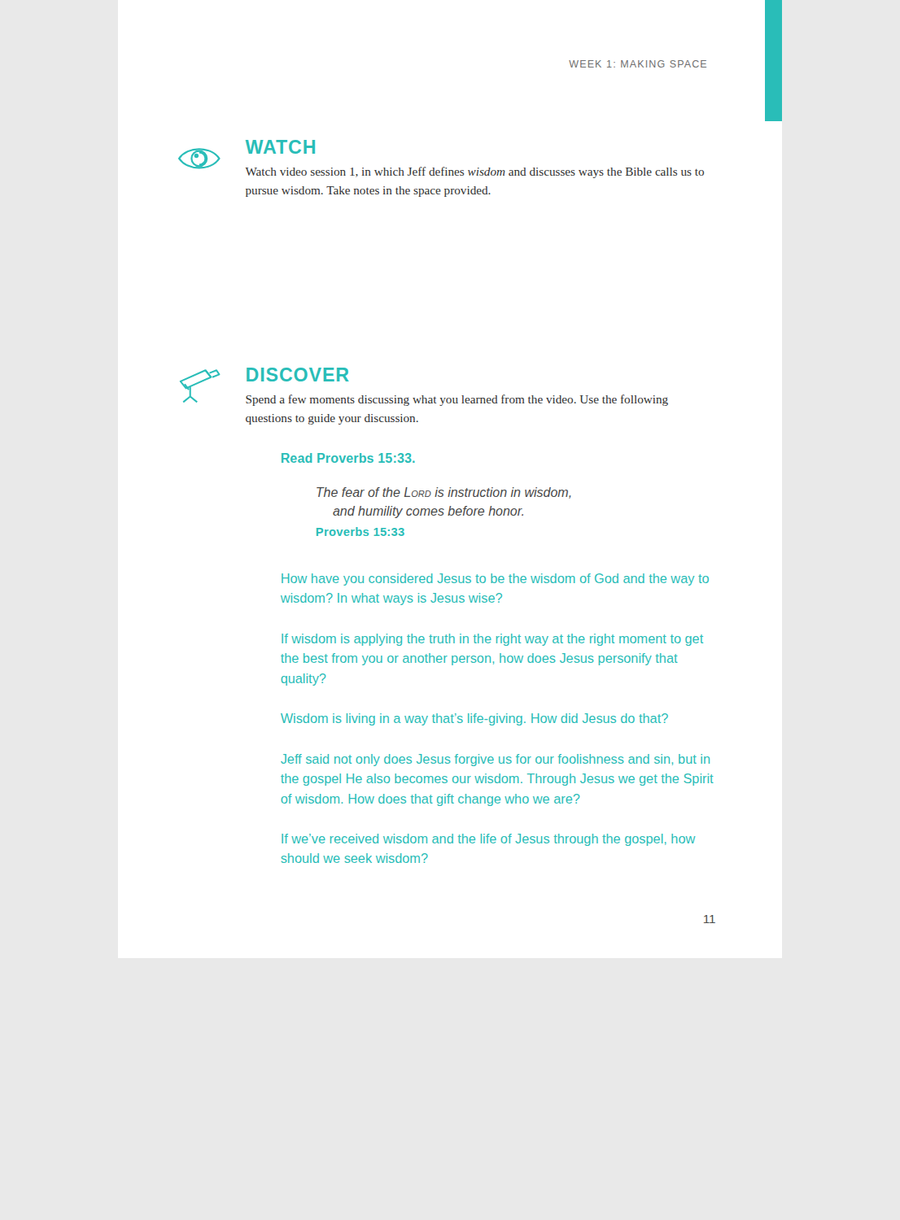Week 1: Making Space
Watch
Watch video session 1, in which Jeff defines wisdom and discusses ways the Bible calls us to pursue wisdom. Take notes in the space provided.
Discover
Spend a few moments discussing what you learned from the video. Use the following questions to guide your discussion.
Read Proverbs 15:33.
The fear of the Lord is instruction in wisdom, and humility comes before honor. Proverbs 15:33
How have you considered Jesus to be the wisdom of God and the way to wisdom? In what ways is Jesus wise?
If wisdom is applying the truth in the right way at the right moment to get the best from you or another person, how does Jesus personify that quality?
Wisdom is living in a way that’s life-giving. How did Jesus do that?
Jeff said not only does Jesus forgive us for our foolishness and sin, but in the gospel He also becomes our wisdom. Through Jesus we get the Spirit of wisdom. How does that gift change who we are?
If we’ve received wisdom and the life of Jesus through the gospel, how should we seek wisdom?
11